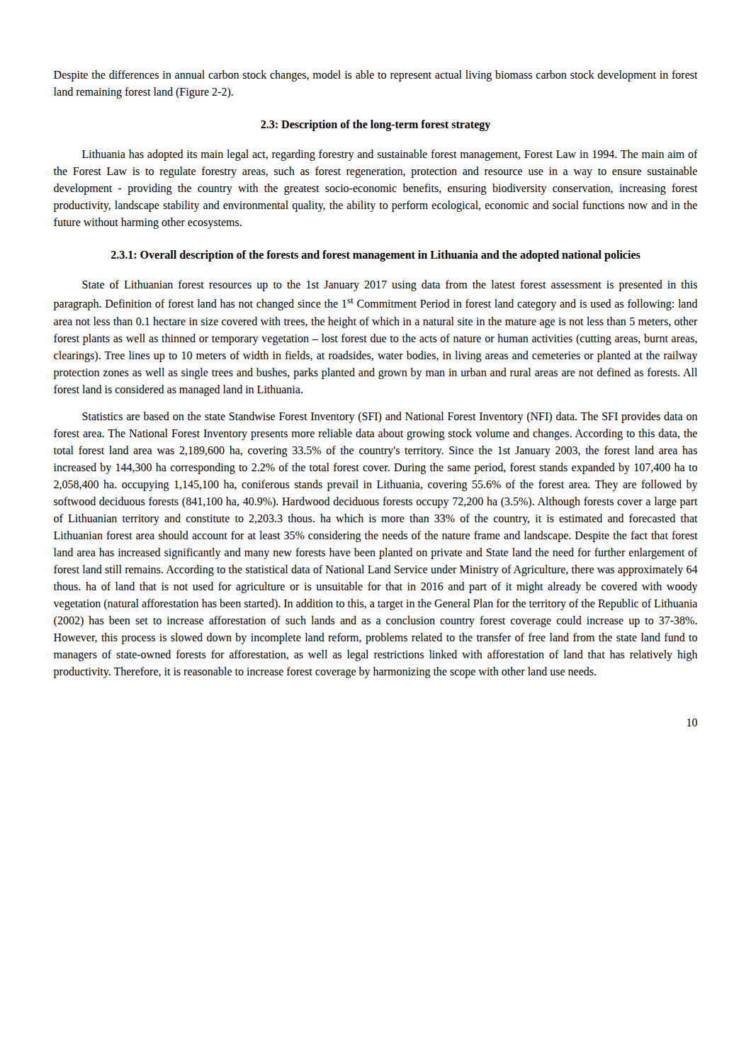Despite the differences in annual carbon stock changes, model is able to represent actual living biomass carbon stock development in forest land remaining forest land (Figure 2-2).
2.3: Description of the long-term forest strategy
Lithuania has adopted its main legal act, regarding forestry and sustainable forest management, Forest Law in 1994. The main aim of the Forest Law is to regulate forestry areas, such as forest regeneration, protection and resource use in a way to ensure sustainable development - providing the country with the greatest socio-economic benefits, ensuring biodiversity conservation, increasing forest productivity, landscape stability and environmental quality, the ability to perform ecological, economic and social functions now and in the future without harming other ecosystems.
2.3.1: Overall description of the forests and forest management in Lithuania and the adopted national policies
State of Lithuanian forest resources up to the 1st January 2017 using data from the latest forest assessment is presented in this paragraph. Definition of forest land has not changed since the 1st Commitment Period in forest land category and is used as following: land area not less than 0.1 hectare in size covered with trees, the height of which in a natural site in the mature age is not less than 5 meters, other forest plants as well as thinned or temporary vegetation – lost forest due to the acts of nature or human activities (cutting areas, burnt areas, clearings). Tree lines up to 10 meters of width in fields, at roadsides, water bodies, in living areas and cemeteries or planted at the railway protection zones as well as single trees and bushes, parks planted and grown by man in urban and rural areas are not defined as forests. All forest land is considered as managed land in Lithuania.
Statistics are based on the state Standwise Forest Inventory (SFI) and National Forest Inventory (NFI) data. The SFI provides data on forest area. The National Forest Inventory presents more reliable data about growing stock volume and changes. According to this data, the total forest land area was 2,189,600 ha, covering 33.5% of the country's territory. Since the 1st January 2003, the forest land area has increased by 144,300 ha corresponding to 2.2% of the total forest cover. During the same period, forest stands expanded by 107,400 ha to 2,058,400 ha. occupying 1,145,100 ha, coniferous stands prevail in Lithuania, covering 55.6% of the forest area. They are followed by softwood deciduous forests (841,100 ha, 40.9%). Hardwood deciduous forests occupy 72,200 ha (3.5%). Although forests cover a large part of Lithuanian territory and constitute to 2,203.3 thous. ha which is more than 33% of the country, it is estimated and forecasted that Lithuanian forest area should account for at least 35% considering the needs of the nature frame and landscape. Despite the fact that forest land area has increased significantly and many new forests have been planted on private and State land the need for further enlargement of forest land still remains. According to the statistical data of National Land Service under Ministry of Agriculture, there was approximately 64 thous. ha of land that is not used for agriculture or is unsuitable for that in 2016 and part of it might already be covered with woody vegetation (natural afforestation has been started). In addition to this, a target in the General Plan for the territory of the Republic of Lithuania (2002) has been set to increase afforestation of such lands and as a conclusion country forest coverage could increase up to 37-38%. However, this process is slowed down by incomplete land reform, problems related to the transfer of free land from the state land fund to managers of state-owned forests for afforestation, as well as legal restrictions linked with afforestation of land that has relatively high productivity. Therefore, it is reasonable to increase forest coverage by harmonizing the scope with other land use needs.
10